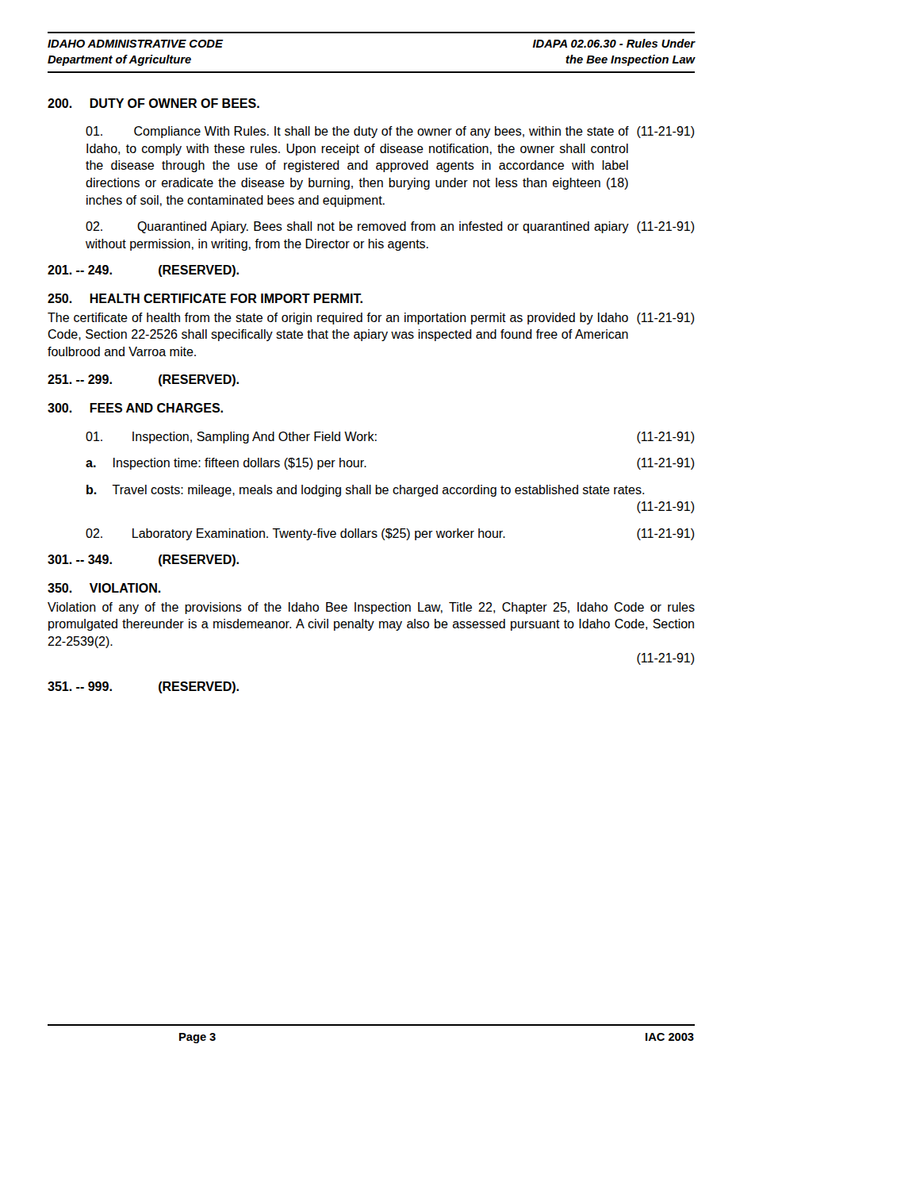| IDAHO ADMINISTRATIVE CODE Department of Agriculture | IDAPA 02.06.30 - Rules Under the Bee Inspection Law |
200. DUTY OF OWNER OF BEES.
01. Compliance With Rules. It shall be the duty of the owner of any bees, within the state of Idaho, to comply with these rules. Upon receipt of disease notification, the owner shall control the disease through the use of registered and approved agents in accordance with label directions or eradicate the disease by burning, then burying under not less than eighteen (18) inches of soil, the contaminated bees and equipment.
(11-21-91)
02. Quarantined Apiary. Bees shall not be removed from an infested or quarantined apiary without permission, in writing, from the Director or his agents.
(11-21-91)
201. -- 249.(RESERVED).
250. HEALTH CERTIFICATE FOR IMPORT PERMIT.
The certificate of health from the state of origin required for an importation permit as provided by Idaho Code, Section 22-2526 shall specifically state that the apiary was inspected and found free of American foulbrood and Varroa mite.
(11-21-91)
251. -- 299.(RESERVED).
300. FEES AND CHARGES.
01. Inspection, Sampling And Other Field Work:
(11-21-91)
a. Inspection time: fifteen dollars ($15) per hour.
(11-21-91)
b. Travel costs: mileage, meals and lodging shall be charged according to established state rates.
(11-21-91)
02. Laboratory Examination. Twenty-five dollars ($25) per worker hour.
(11-21-91)
301. -- 349.(RESERVED).
350. VIOLATION.
Violation of any of the provisions of the Idaho Bee Inspection Law, Title 22, Chapter 25, Idaho Code or rules promulgated thereunder is a misdemeanor. A civil penalty may also be assessed pursuant to Idaho Code, Section 22-2539(2).
(11-21-91)
351. -- 999.(RESERVED).
| | Page 3 | IAC 2003 |